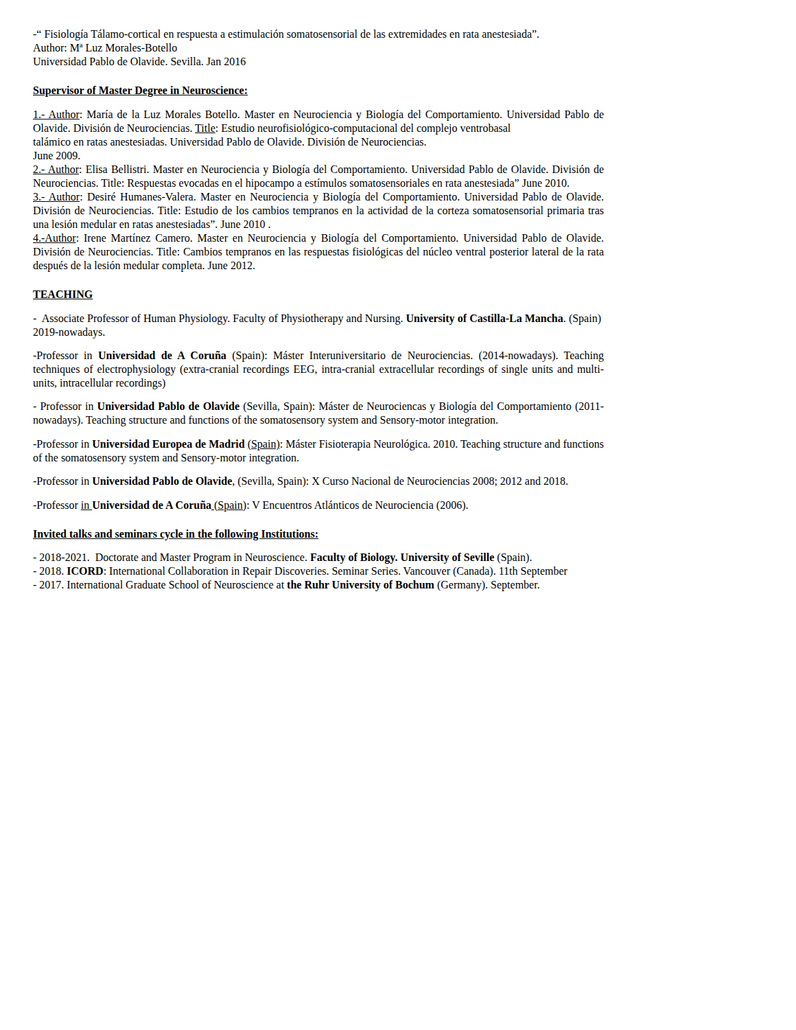-“ Fisiología Tálamo-cortical en respuesta a estimulación somatosensorial de las extremidades en rata anestesiada”.
Author: Mª Luz Morales-Botello
Universidad Pablo de Olavide. Sevilla. Jan 2016
Supervisor of Master Degree in Neuroscience:
1.- Author: María de la Luz Morales Botello. Master en Neurociencia y Biología del Comportamiento. Universidad Pablo de Olavide. División de Neurociencias. Title: Estudio neurofisiológico-computacional del complejo ventrobasal
talámico en ratas anestesiadas. Universidad Pablo de Olavide. División de Neurociencias.
June 2009.
2.- Author: Elisa Bellistri. Master en Neurociencia y Biología del Comportamiento. Universidad Pablo de Olavide. División de Neurociencias. Title: Respuestas evocadas en el hipocampo a estímulos somatosensoriales en rata anestesiada” June 2010.
3.- Author: Desiré Humanes-Valera. Master en Neurociencia y Biología del Comportamiento. Universidad Pablo de Olavide. División de Neurociencias. Title: Estudio de los cambios tempranos en la actividad de la corteza somatosensorial primaria tras una lesión medular en ratas anestesiadas”. June 2010 .
4.-Author: Irene Martínez Camero. Master en Neurociencia y Biología del Comportamiento. Universidad Pablo de Olavide. División de Neurociencias. Title: Cambios tempranos en las respuestas fisiológicas del núcleo ventral posterior lateral de la rata después de la lesión medular completa. June 2012.
TEACHING
- Associate Professor of Human Physiology. Faculty of Physiotherapy and Nursing. University of Castilla-La Mancha. (Spain) 2019-nowadays.
-Professor in Universidad de A Coruña (Spain): Máster Interuniversitario de Neurociencias. (2014-nowadays). Teaching techniques of electrophysiology (extra-cranial recordings EEG, intra-cranial extracellular recordings of single units and multi-units, intracellular recordings)
- Professor in Universidad Pablo de Olavide (Sevilla, Spain): Máster de Neurociencas y Biología del Comportamiento (2011-nowadays). Teaching structure and functions of the somatosensory system and Sensory-motor integration.
-Professor in Universidad Europea de Madrid (Spain): Máster Fisioterapia Neurológica. 2010. Teaching structure and functions of the somatosensory system and Sensory-motor integration.
-Professor in Universidad Pablo de Olavide, (Sevilla, Spain): X Curso Nacional de Neurociencias 2008; 2012 and 2018.
-Professor in Universidad de A Coruña (Spain): V Encuentros Atlánticos de Neurociencia (2006).
Invited talks and seminars cycle in the following Institutions:
- 2018-2021. Doctorate and Master Program in Neuroscience. Faculty of Biology. University of Seville (Spain).
- 2018. ICORD: International Collaboration in Repair Discoveries. Seminar Series. Vancouver (Canada). 11th September
- 2017. International Graduate School of Neuroscience at the Ruhr University of Bochum (Germany). September.